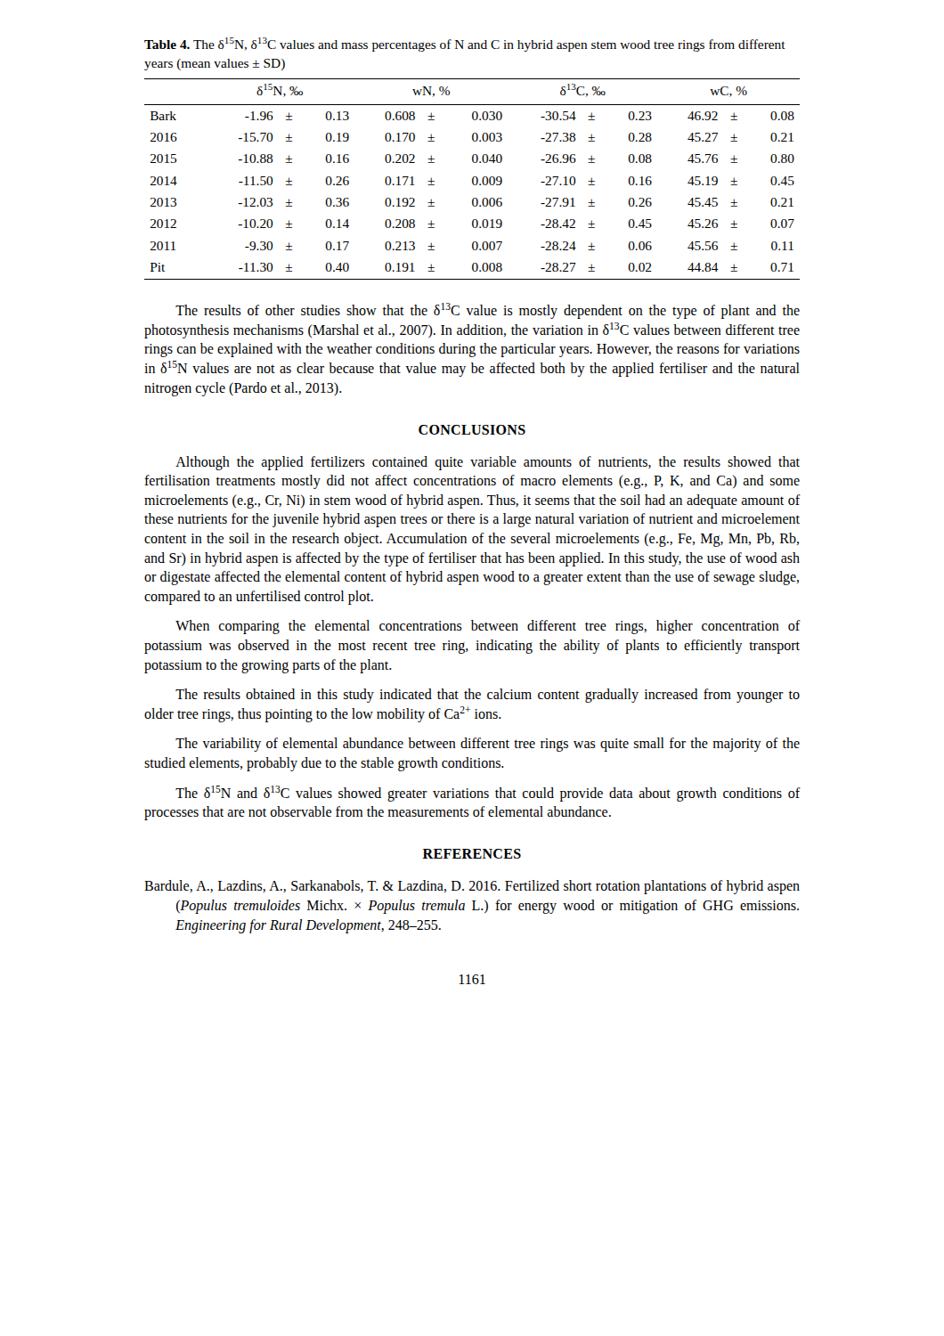Table 4. The δ 15 N, δ 13 C values and mass percentages of N and C in hybrid aspen stem wood tree rings from different years (mean values ± SD)
| | δ 15 N, ‰ | wN, % | δ 13 C, ‰ | wC, % |
| --- | --- | --- | --- | --- |
| Bark | -1.96 | ± | 0.13 | 0.608 | ± | 0.030 | -30.54 | ± | 0.23 | 46.92 | ± | 0.08 |
| 2016 | -15.70 | ± | 0.19 | 0.170 | ± | 0.003 | -27.38 | ± | 0.28 | 45.27 | ± | 0.21 |
| 2015 | -10.88 | ± | 0.16 | 0.202 | ± | 0.040 | -26.96 | ± | 0.08 | 45.76 | ± | 0.80 |
| 2014 | -11.50 | ± | 0.26 | 0.171 | ± | 0.009 | -27.10 | ± | 0.16 | 45.19 | ± | 0.45 |
| 2013 | -12.03 | ± | 0.36 | 0.192 | ± | 0.006 | -27.91 | ± | 0.26 | 45.45 | ± | 0.21 |
| 2012 | -10.20 | ± | 0.14 | 0.208 | ± | 0.019 | -28.42 | ± | 0.45 | 45.26 | ± | 0.07 |
| 2011 | -9.30 | ± | 0.17 | 0.213 | ± | 0.007 | -28.24 | ± | 0.06 | 45.56 | ± | 0.11 |
| Pit | -11.30 | ± | 0.40 | 0.191 | ± | 0.008 | -28.27 | ± | 0.02 | 44.84 | ± | 0.71 |
The results of other studies show that the δ13C value is mostly dependent on the type of plant and the photosynthesis mechanisms (Marshal et al., 2007). In addition, the variation in δ13C values between different tree rings can be explained with the weather conditions during the particular years. However, the reasons for variations in δ15N values are not as clear because that value may be affected both by the applied fertiliser and the natural nitrogen cycle (Pardo et al., 2013).
CONCLUSIONS
Although the applied fertilizers contained quite variable amounts of nutrients, the results showed that fertilisation treatments mostly did not affect concentrations of macro elements (e.g., P, K, and Ca) and some microelements (e.g., Cr, Ni) in stem wood of hybrid aspen. Thus, it seems that the soil had an adequate amount of these nutrients for the juvenile hybrid aspen trees or there is a large natural variation of nutrient and microelement content in the soil in the research object. Accumulation of the several microelements (e.g., Fe, Mg, Mn, Pb, Rb, and Sr) in hybrid aspen is affected by the type of fertiliser that has been applied. In this study, the use of wood ash or digestate affected the elemental content of hybrid aspen wood to a greater extent than the use of sewage sludge, compared to an unfertilised control plot.
When comparing the elemental concentrations between different tree rings, higher concentration of potassium was observed in the most recent tree ring, indicating the ability of plants to efficiently transport potassium to the growing parts of the plant.
The results obtained in this study indicated that the calcium content gradually increased from younger to older tree rings, thus pointing to the low mobility of Ca2+ ions.
The variability of elemental abundance between different tree rings was quite small for the majority of the studied elements, probably due to the stable growth conditions.
The δ15N and δ13C values showed greater variations that could provide data about growth conditions of processes that are not observable from the measurements of elemental abundance.
REFERENCES
Bardule, A., Lazdins, A., Sarkanabols, T. & Lazdina, D. 2016. Fertilized short rotation plantations of hybrid aspen (Populus tremuloides Michx. × Populus tremula L.) for energy wood or mitigation of GHG emissions. Engineering for Rural Development, 248–255.
1161